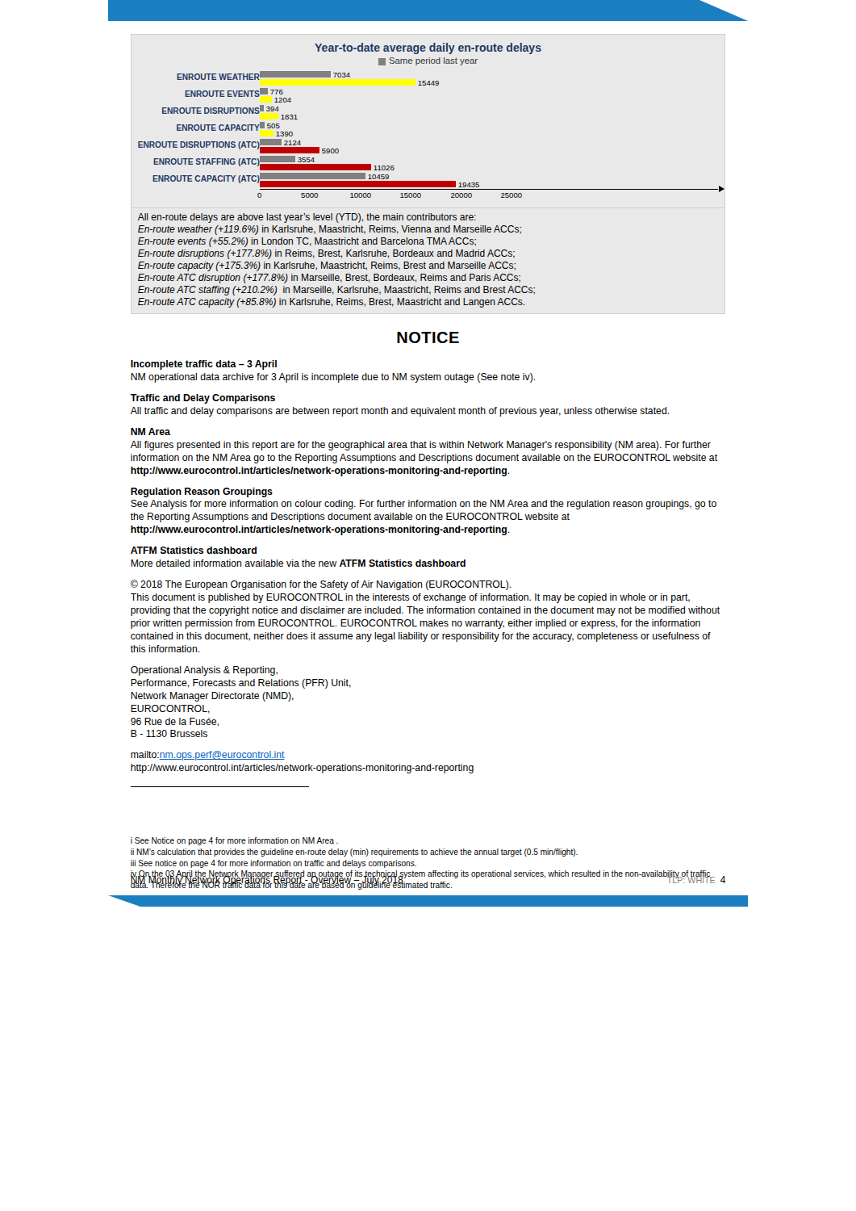Year-to-date average daily en-route delays
Same period last year
| ENROUTE WEATHER | 7034 15449 |
| ENROUTE EVENTS | 776 1204 |
| ENROUTE DISRUPTIONS | 394 1831 |
| ENROUTE CAPACITY | 505 1390 |
| ENROUTE DISRUPTIONS (ATC) | 2124 5900 |
| ENROUTE STAFFING (ATC) | 3554 11026 |
| ENROUTE CAPACITY (ATC) | 10459 19435 |
| | 0 5000 10000 15000 20000 25000 |
All en-route delays are above last year’s level (YTD), the main contributors are:
En-route weather (+119.6%) in Karlsruhe, Maastricht, Reims, Vienna and Marseille ACCs;
En-route events (+55.2%) in London TC, Maastricht and Barcelona TMA ACCs;
En-route disruptions (+177.8%) in Reims, Brest, Karlsruhe, Bordeaux and Madrid ACCs;
En-route capacity (+175.3%) in Karlsruhe, Maastricht, Reims, Brest and Marseille ACCs;
En-route ATC disruption (+177.8%) in Marseille, Brest, Bordeaux, Reims and Paris ACCs;
En-route ATC staffing (+210.2%) in Marseille, Karlsruhe, Maastricht, Reims and Brest ACCs;
En-route ATC capacity (+85.8%) in Karlsruhe, Reims, Brest, Maastricht and Langen ACCs.
NOTICE
Incomplete traffic data – 3 April
NM operational data archive for 3 April is incomplete due to NM system outage (See note iv).
Traffic and Delay Comparisons
All traffic and delay comparisons are between report month and equivalent month of previous year, unless otherwise stated.
NM Area
All figures presented in this report are for the geographical area that is within Network Manager's responsibility (NM area). For further information on the NM Area go to the Reporting Assumptions and Descriptions document available on the EUROCONTROL website at http://www.eurocontrol.int/articles/network-operations-monitoring-and-reporting.
Regulation Reason Groupings
See Analysis for more information on colour coding. For further information on the NM Area and the regulation reason groupings, go to the Reporting Assumptions and Descriptions document available on the EUROCONTROL website at http://www.eurocontrol.int/articles/network-operations-monitoring-and-reporting.
ATFM Statistics dashboard
More detailed information available via the new ATFM Statistics dashboard
© 2018 The European Organisation for the Safety of Air Navigation (EUROCONTROL).
This document is published by EUROCONTROL in the interests of exchange of information. It may be copied in whole or in part, providing that the copyright notice and disclaimer are included. The information contained in the document may not be modified without prior written permission from EUROCONTROL. EUROCONTROL makes no warranty, either implied or express, for the information contained in this document, neither does it assume any legal liability or responsibility for the accuracy, completeness or usefulness of this information.
Operational Analysis & Reporting,
Performance, Forecasts and Relations (PFR) Unit,
Network Manager Directorate (NMD),
EUROCONTROL,
96 Rue de la Fusée,
B - 1130 Brussels
mailto:nm.ops.perf@eurocontrol.int
http://www.eurocontrol.int/articles/network-operations-monitoring-and-reporting
i See Notice on page 4 for more information on NM Area .
ii NM’s calculation that provides the guideline en-route delay (min) requirements to achieve the annual target (0.5 min/flight).
iii See notice on page 4 for more information on traffic and delays comparisons.
iv On the 03 April the Network Manager suffered an outage of its technical system affecting its operational services, which resulted in the non-availability of traffic data. Therefore the NOR traffic data for this date are based on guideline estimated traffic.
NM Monthly Network Operations Report - Overview – July 2018
TLP: WHITE4